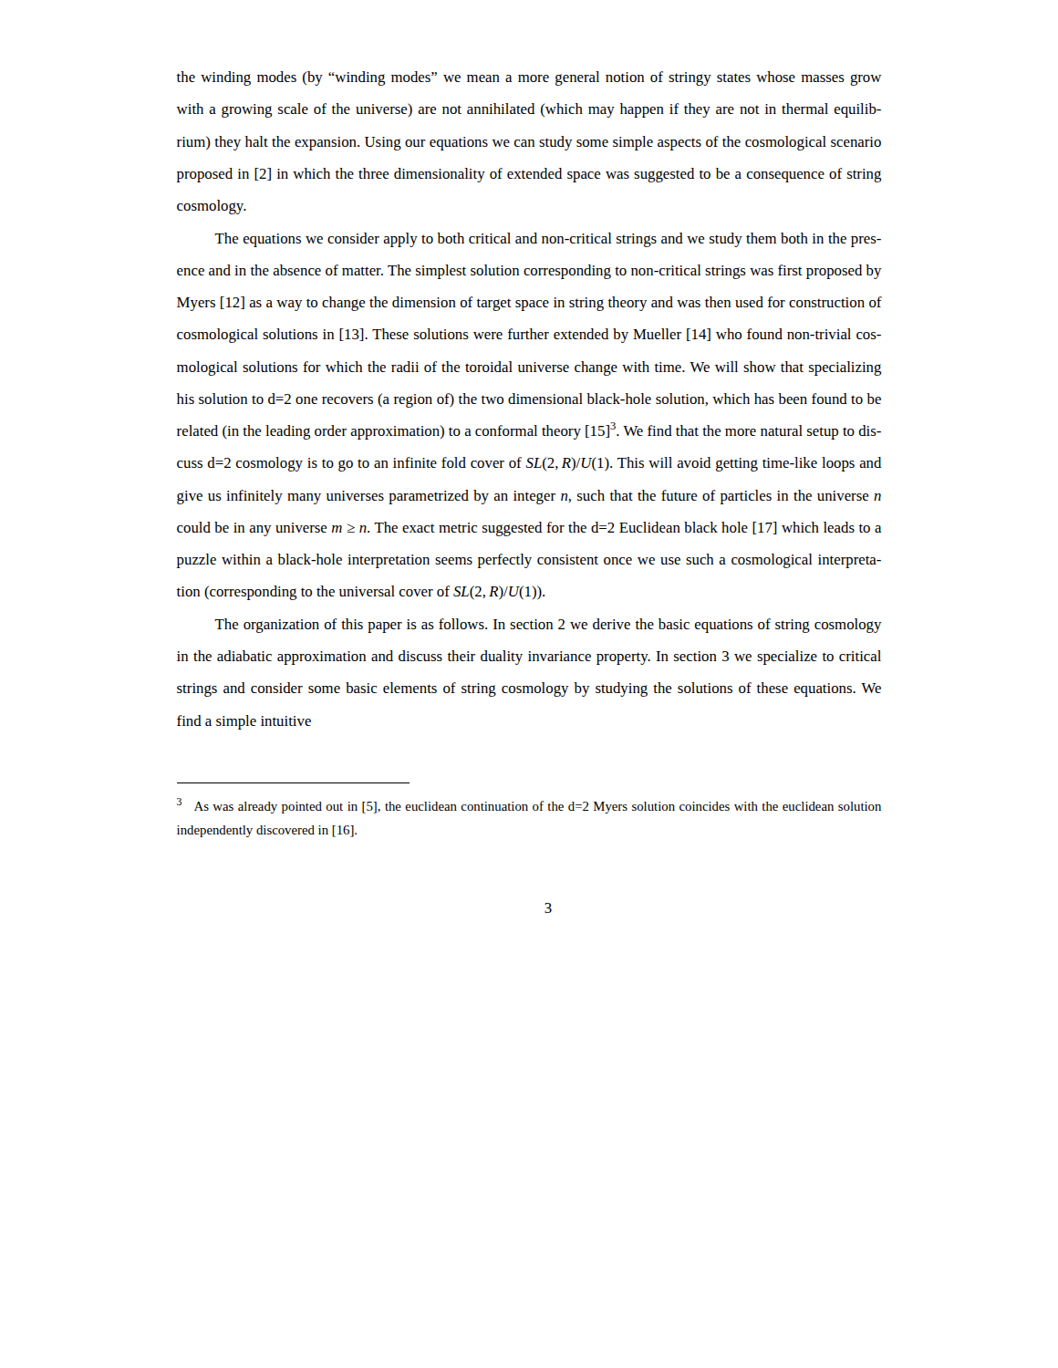the winding modes (by “winding modes” we mean a more general notion of stringy states whose masses grow with a growing scale of the universe) are not annihilated (which may happen if they are not in thermal equilibrium) they halt the expansion. Using our equations we can study some simple aspects of the cosmological scenario proposed in [2] in which the three dimensionality of extended space was suggested to be a consequence of string cosmology.
The equations we consider apply to both critical and non-critical strings and we study them both in the presence and in the absence of matter. The simplest solution corresponding to non-critical strings was first proposed by Myers [12] as a way to change the dimension of target space in string theory and was then used for construction of cosmological solutions in [13]. These solutions were further extended by Mueller [14] who found non-trivial cosmological solutions for which the radii of the toroidal universe change with time. We will show that specializing his solution to d=2 one recovers (a region of) the two dimensional black-hole solution, which has been found to be related (in the leading order approximation) to a conformal theory [15]3. We find that the more natural setup to discuss d=2 cosmology is to go to an infinite fold cover of SL(2, R)/U(1). This will avoid getting time-like loops and give us infinitely many universes parametrized by an integer n, such that the future of particles in the universe n could be in any universe m ≥ n. The exact metric suggested for the d=2 Euclidean black hole [17] which leads to a puzzle within a black-hole interpretation seems perfectly consistent once we use such a cosmological interpretation (corresponding to the universal cover of SL(2, R)/U(1)).
The organization of this paper is as follows. In section 2 we derive the basic equations of string cosmology in the adiabatic approximation and discuss their duality invariance property. In section 3 we specialize to critical strings and consider some basic elements of string cosmology by studying the solutions of these equations. We find a simple intuitive
3 As was already pointed out in [5], the euclidean continuation of the d=2 Myers solution coincides with the euclidean solution independently discovered in [16].
3